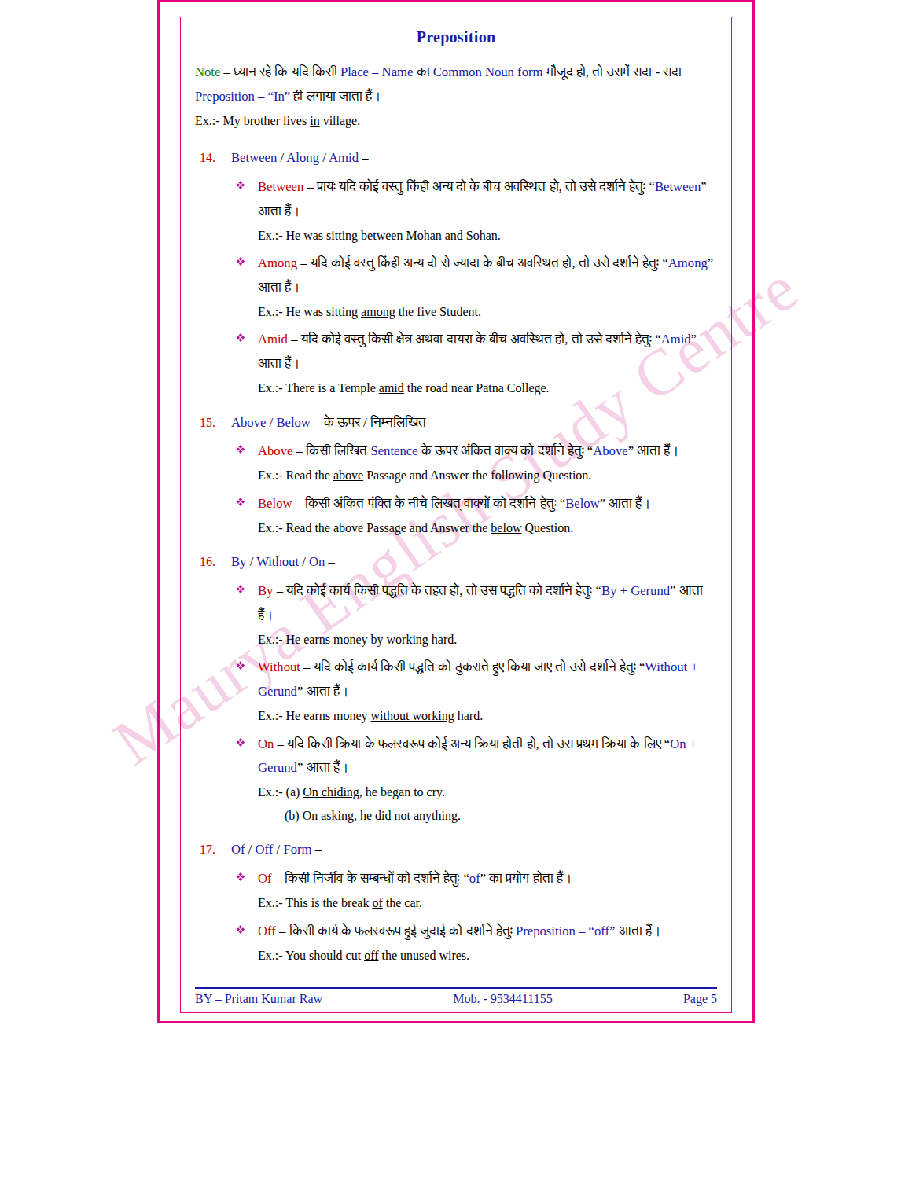Maurya English Study Centre
Preposition
Note – ध्यान रहे कि यदि किसी Place – Name का Common Noun form मौजूद हो, तो उसमें सदा - सदा Preposition – “In” ही लगाया जाता हैं।
Ex.:- My brother lives in village.
Between / Along / Amid –
Between – प्रायः यदि कोई वस्तु किंही अन्य दो के बीच अवस्थित हो, तो उसे दर्शाने हेतुः “Between” आता हैं। Ex.:- He was sitting between Mohan and Sohan.
Among – यदि कोई वस्तु किंही अन्य दो से ज्यादा के बीच अवस्थित हो, तो उसे दर्शाने हेतुः “Among” आता हैं। Ex.:- He was sitting among the five Student.
Amid – यदि कोई वस्तु किसी क्षेत्र अथवा दायरा के बीच अवस्थित हो, तो उसे दर्शाने हेतुः “Amid” आता हैं। Ex.:- There is a Temple amid the road near Patna College.
Above / Below – के ऊपर / निम्नलिखित
Above – किसी लिखित Sentence के ऊपर अंकित वाक्य को दर्शाने हेतुः “Above” आता हैं। Ex.:- Read the above Passage and Answer the following Question.
Below – किसी अंकित पंक्ति के नीचे लिखत् वाक्यों को दर्शाने हेतुः “Below” आता हैं। Ex.:- Read the above Passage and Answer the below Question.
By / Without / On –
By – यदि कोई कार्य किसी पद्धति के तहत हो, तो उस पद्धति को दर्शाने हेतुः “By + Gerund” आता हैं। Ex.:- He earns money by working hard.
Without – यदि कोई कार्य किसी पद्धति को ठुकराते हुए किया जाए तो उसे दर्शाने हेतुः “Without + Gerund” आता हैं। Ex.:- He earns money without working hard.
On – यदि किसी क्रिया के फलस्वरूप कोई अन्य क्रिया होती हो, तो उस प्रथम क्रिया के लिए “On + Gerund” आता हैं। Ex.:- (a) On chiding, he began to cry. (b) On asking, he did not anything.
Of / Off / Form –
Of – किसी निर्जीव के सम्बन्धों को दर्शाने हेतुः “of” का प्रयोग होता हैं। Ex.:- This is the break of the car.
Off – किसी कार्य के फलस्वरूप हुई जुदाई को दर्शाने हेतुः Preposition – “off” आता हैं। Ex.:- You should cut off the unused wires.
BY – Pritam Kumar Raw
Mob. - 9534411155
Page 5